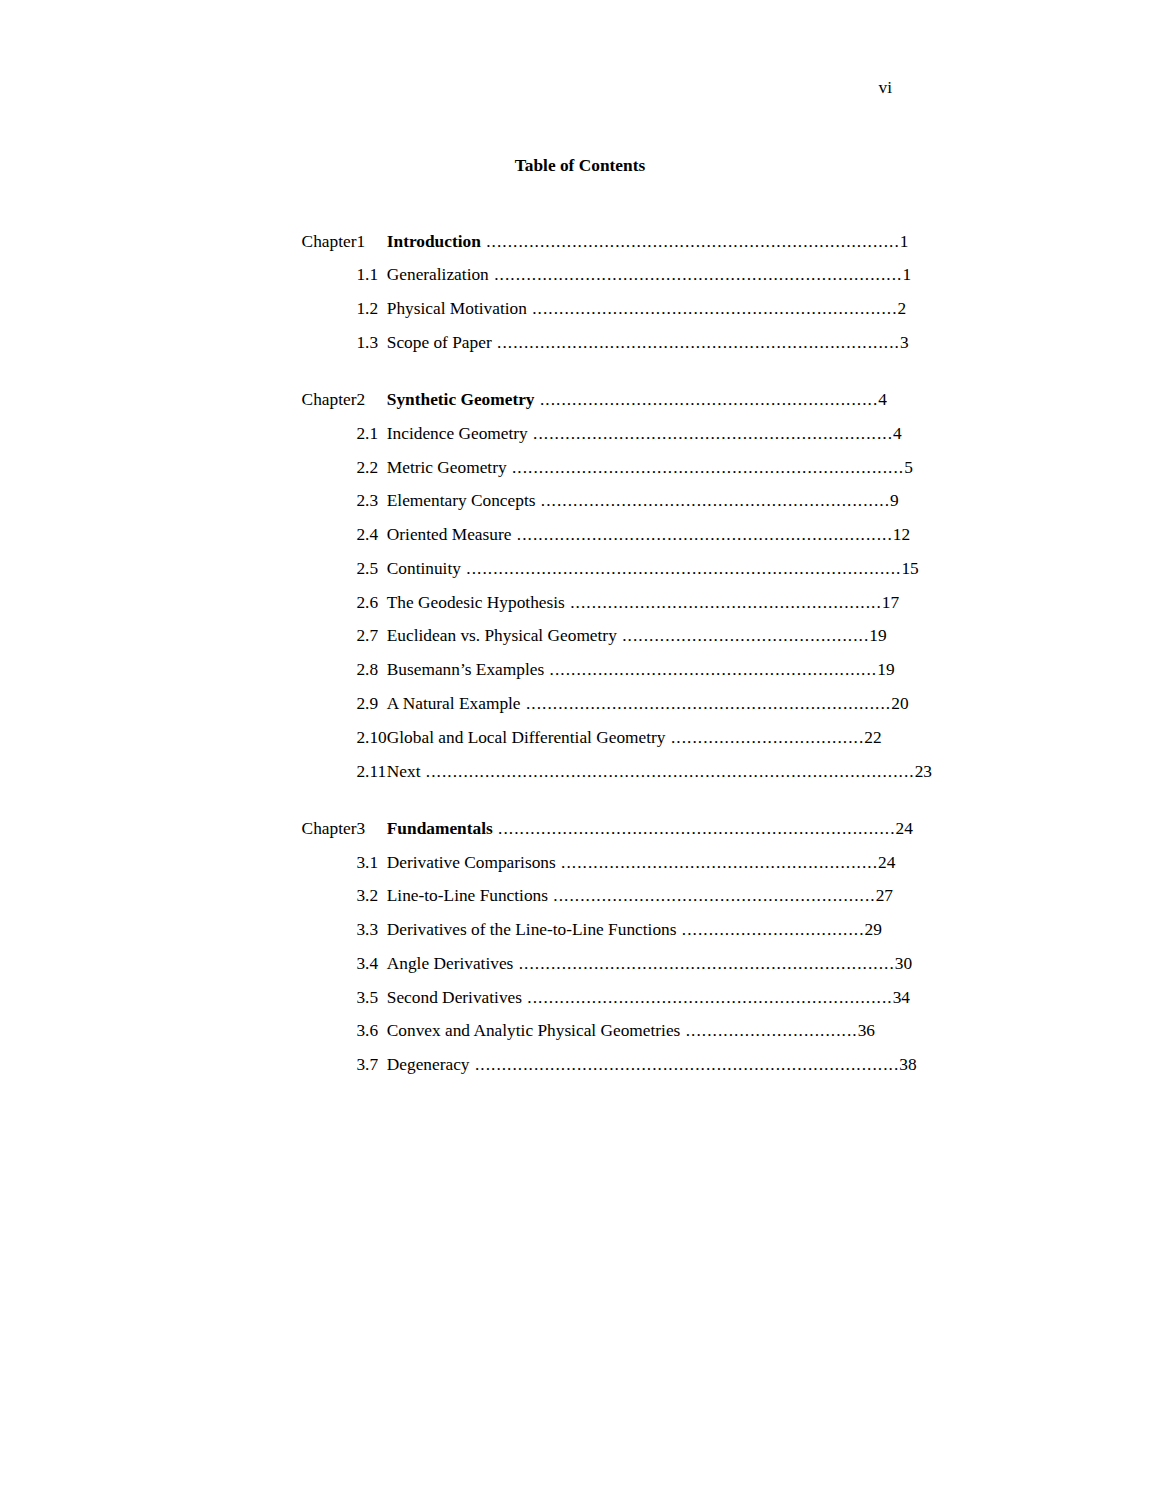vi
Table of Contents
| Chapter | 1 | Introduction ............................................................................. 1 |
| | 1.1 | Generalization ............................................................................ 1 |
| | 1.2 | Physical Motivation .................................................................... 2 |
| | 1.3 | Scope of Paper ........................................................................... 3 |
| Chapter | 2 | Synthetic Geometry ............................................................... 4 |
| | 2.1 | Incidence Geometry ................................................................... 4 |
| | 2.2 | Metric Geometry ......................................................................... 5 |
| | 2.3 | Elementary Concepts ................................................................. 9 |
| | 2.4 | Oriented Measure ...................................................................... 12 |
| | 2.5 | Continuity ................................................................................. 15 |
| | 2.6 | The Geodesic Hypothesis .......................................................... 17 |
| | 2.7 | Euclidean vs. Physical Geometry .............................................. 19 |
| | 2.8 | Busemann’s Examples ............................................................. 19 |
| | 2.9 | A Natural Example .................................................................... 20 |
| | 2.10 | Global and Local Differential Geometry .................................... 22 |
| | 2.11 | Next ........................................................................................... 23 |
| Chapter | 3 | Fundamentals .......................................................................... 24 |
| | 3.1 | Derivative Comparisons ........................................................... 24 |
| | 3.2 | Line-to-Line Functions ............................................................ 27 |
| | 3.3 | Derivatives of the Line-to-Line Functions .................................. 29 |
| | 3.4 | Angle Derivatives ...................................................................... 30 |
| | 3.5 | Second Derivatives .................................................................... 34 |
| | 3.6 | Convex and Analytic Physical Geometries ................................ 36 |
| | 3.7 | Degeneracy ............................................................................... 38 |